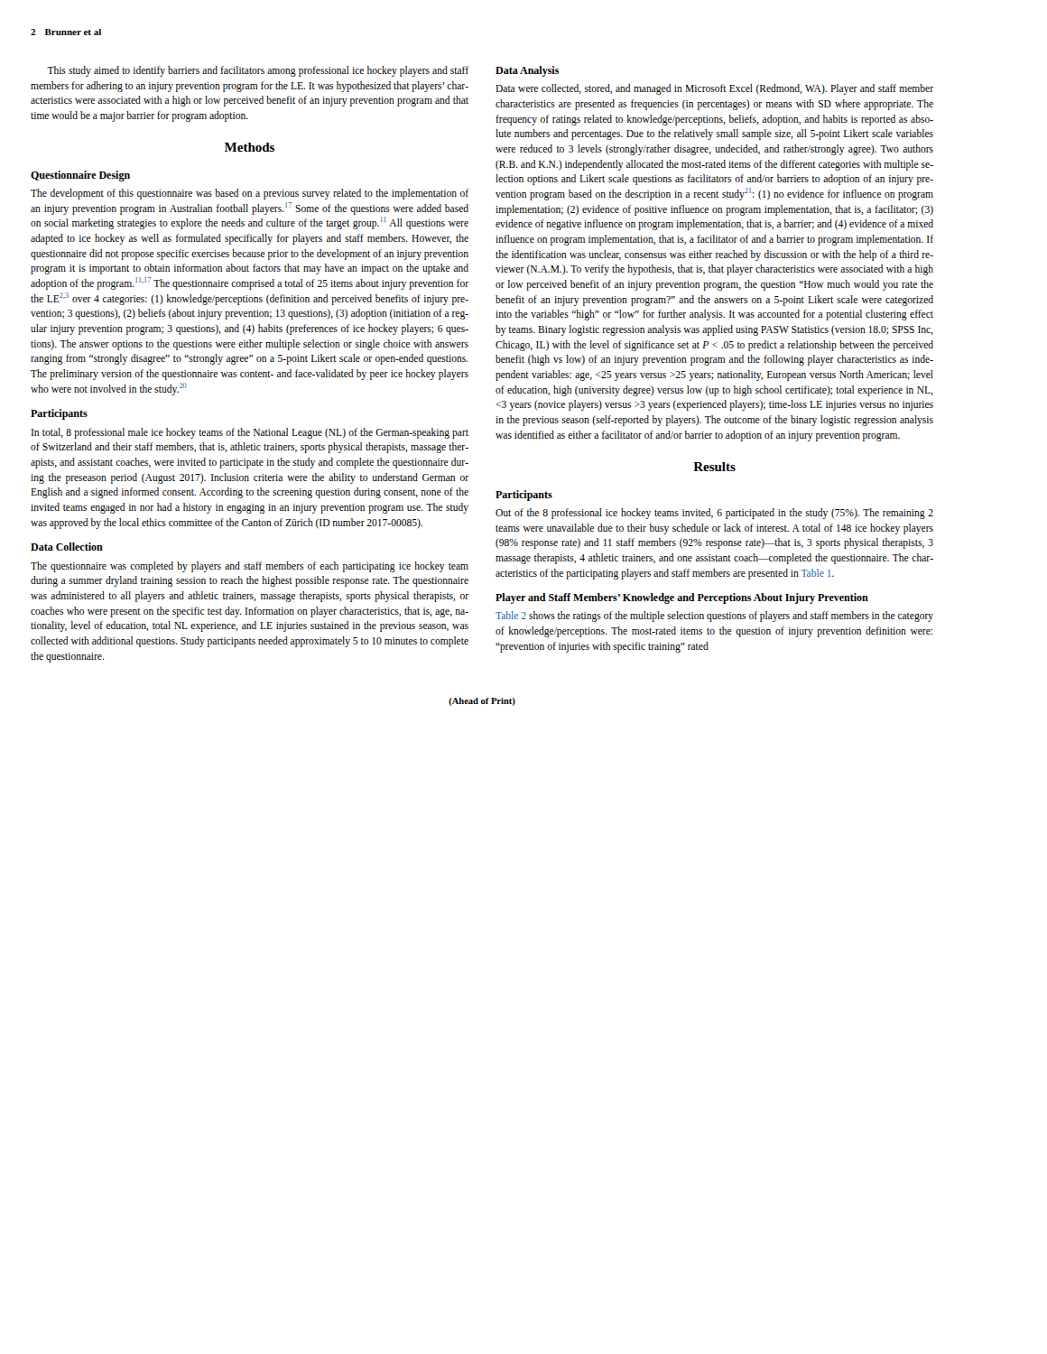2 Brunner et al
This study aimed to identify barriers and facilitators among professional ice hockey players and staff members for adhering to an injury prevention program for the LE. It was hypothesized that players’ characteristics were associated with a high or low perceived benefit of an injury prevention program and that time would be a major barrier for program adoption.
Methods
Questionnaire Design
The development of this questionnaire was based on a previous survey related to the implementation of an injury prevention program in Australian football players.17 Some of the questions were added based on social marketing strategies to explore the needs and culture of the target group.11 All questions were adapted to ice hockey as well as formulated specifically for players and staff members. However, the questionnaire did not propose specific exercises because prior to the development of an injury prevention program it is important to obtain information about factors that may have an impact on the uptake and adoption of the program.11,17 The questionnaire comprised a total of 25 items about injury prevention for the LE2,3 over 4 categories: (1) knowledge/perceptions (definition and perceived benefits of injury prevention; 3 questions), (2) beliefs (about injury prevention; 13 questions), (3) adoption (initiation of a regular injury prevention program; 3 questions), and (4) habits (preferences of ice hockey players; 6 questions). The answer options to the questions were either multiple selection or single choice with answers ranging from “strongly disagree” to “strongly agree” on a 5-point Likert scale or open-ended questions. The preliminary version of the questionnaire was content- and face-validated by peer ice hockey players who were not involved in the study.20
Participants
In total, 8 professional male ice hockey teams of the National League (NL) of the German-speaking part of Switzerland and their staff members, that is, athletic trainers, sports physical therapists, massage therapists, and assistant coaches, were invited to participate in the study and complete the questionnaire during the preseason period (August 2017). Inclusion criteria were the ability to understand German or English and a signed informed consent. According to the screening question during consent, none of the invited teams engaged in nor had a history in engaging in an injury prevention program use. The study was approved by the local ethics committee of the Canton of Zürich (ID number 2017-00085).
Data Collection
The questionnaire was completed by players and staff members of each participating ice hockey team during a summer dryland training session to reach the highest possible response rate. The questionnaire was administered to all players and athletic trainers, massage therapists, sports physical therapists, or coaches who were present on the specific test day. Information on player characteristics, that is, age, nationality, level of education, total NL experience, and LE injuries sustained in the previous season, was collected with additional questions. Study participants needed approximately 5 to 10 minutes to complete the questionnaire.
Data Analysis
Data were collected, stored, and managed in Microsoft Excel (Redmond, WA). Player and staff member characteristics are presented as frequencies (in percentages) or means with SD where appropriate. The frequency of ratings related to knowledge/perceptions, beliefs, adoption, and habits is reported as absolute numbers and percentages. Due to the relatively small sample size, all 5-point Likert scale variables were reduced to 3 levels (strongly/rather disagree, undecided, and rather/strongly agree). Two authors (R.B. and K.N.) independently allocated the most-rated items of the different categories with multiple selection options and Likert scale questions as facilitators of and/or barriers to adoption of an injury prevention program based on the description in a recent study21: (1) no evidence for influence on program implementation; (2) evidence of positive influence on program implementation, that is, a facilitator; (3) evidence of negative influence on program implementation, that is, a barrier; and (4) evidence of a mixed influence on program implementation, that is, a facilitator of and a barrier to program implementation. If the identification was unclear, consensus was either reached by discussion or with the help of a third reviewer (N.A.M.). To verify the hypothesis, that is, that player characteristics were associated with a high or low perceived benefit of an injury prevention program, the question “How much would you rate the benefit of an injury prevention program?” and the answers on a 5-point Likert scale were categorized into the variables “high” or “low” for further analysis. It was accounted for a potential clustering effect by teams. Binary logistic regression analysis was applied using PASW Statistics (version 18.0; SPSS Inc, Chicago, IL) with the level of significance set at P < .05 to predict a relationship between the perceived benefit (high vs low) of an injury prevention program and the following player characteristics as independent variables: age, <25 years versus >25 years; nationality, European versus North American; level of education, high (university degree) versus low (up to high school certificate); total experience in NL, <3 years (novice players) versus >3 years (experienced players); time-loss LE injuries versus no injuries in the previous season (self-reported by players). The outcome of the binary logistic regression analysis was identified as either a facilitator of and/or barrier to adoption of an injury prevention program.
Results
Participants
Out of the 8 professional ice hockey teams invited, 6 participated in the study (75%). The remaining 2 teams were unavailable due to their busy schedule or lack of interest. A total of 148 ice hockey players (98% response rate) and 11 staff members (92% response rate)—that is, 3 sports physical therapists, 3 massage therapists, 4 athletic trainers, and one assistant coach—completed the questionnaire. The characteristics of the participating players and staff members are presented in Table 1.
Player and Staff Members’ Knowledge and Perceptions About Injury Prevention
Table 2 shows the ratings of the multiple selection questions of players and staff members in the category of knowledge/perceptions. The most-rated items to the question of injury prevention definition were: “prevention of injuries with specific training” rated
(Ahead of Print)